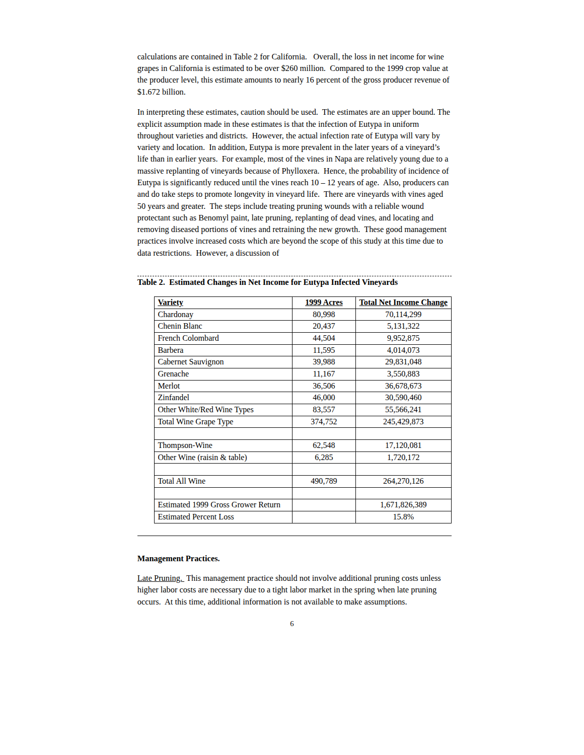calculations are contained in Table 2 for California. Overall, the loss in net income for wine grapes in California is estimated to be over $260 million. Compared to the 1999 crop value at the producer level, this estimate amounts to nearly 16 percent of the gross producer revenue of $1.672 billion.
In interpreting these estimates, caution should be used. The estimates are an upper bound. The explicit assumption made in these estimates is that the infection of Eutypa in uniform throughout varieties and districts. However, the actual infection rate of Eutypa will vary by variety and location. In addition, Eutypa is more prevalent in the later years of a vineyard’s life than in earlier years. For example, most of the vines in Napa are relatively young due to a massive replanting of vineyards because of Phylloxera. Hence, the probability of incidence of Eutypa is significantly reduced until the vines reach 10 – 12 years of age. Also, producers can and do take steps to promote longevity in vineyard life. There are vineyards with vines aged 50 years and greater. The steps include treating pruning wounds with a reliable wound protectant such as Benomyl paint, late pruning, replanting of dead vines, and locating and removing diseased portions of vines and retraining the new growth. These good management practices involve increased costs which are beyond the scope of this study at this time due to data restrictions. However, a discussion of
Table 2. Estimated Changes in Net Income for Eutypa Infected Vineyards
| Variety | 1999 Acres | Total Net Income Change |
| --- | --- | --- |
| Chardonay | 80,998 | 70,114,299 |
| Chenin Blanc | 20,437 | 5,131,322 |
| French Colombard | 44,504 | 9,952,875 |
| Barbera | 11,595 | 4,014,073 |
| Cabernet Sauvignon | 39,988 | 29,831,048 |
| Grenache | 11,167 | 3,550,883 |
| Merlot | 36,506 | 36,678,673 |
| Zinfandel | 46,000 | 30,590,460 |
| Other White/Red Wine Types | 83,557 | 55,566,241 |
| Total Wine Grape Type | 374,752 | 245,429,873 |
| Thompson-Wine | 62,548 | 17,120,081 |
| Other Wine (raisin & table) | 6,285 | 1,720,172 |
| Total All Wine | 490,789 | 264,270,126 |
| Estimated 1999 Gross Grower Return | | 1,671,826,389 |
| Estimated Percent Loss | | 15.8% |
Management Practices.
Late Pruning. This management practice should not involve additional pruning costs unless higher labor costs are necessary due to a tight labor market in the spring when late pruning occurs. At this time, additional information is not available to make assumptions.
6